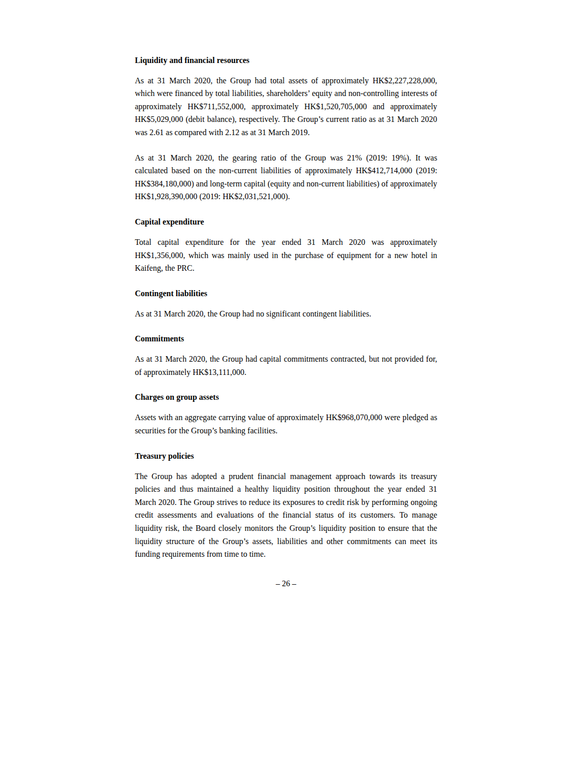Liquidity and financial resources
As at 31 March 2020, the Group had total assets of approximately HK$2,227,228,000, which were financed by total liabilities, shareholders’ equity and non-controlling interests of approximately HK$711,552,000, approximately HK$1,520,705,000 and approximately HK$5,029,000 (debit balance), respectively. The Group’s current ratio as at 31 March 2020 was 2.61 as compared with 2.12 as at 31 March 2019.
As at 31 March 2020, the gearing ratio of the Group was 21% (2019: 19%). It was calculated based on the non-current liabilities of approximately HK$412,714,000 (2019: HK$384,180,000) and long-term capital (equity and non-current liabilities) of approximately HK$1,928,390,000 (2019: HK$2,031,521,000).
Capital expenditure
Total capital expenditure for the year ended 31 March 2020 was approximately HK$1,356,000, which was mainly used in the purchase of equipment for a new hotel in Kaifeng, the PRC.
Contingent liabilities
As at 31 March 2020, the Group had no significant contingent liabilities.
Commitments
As at 31 March 2020, the Group had capital commitments contracted, but not provided for, of approximately HK$13,111,000.
Charges on group assets
Assets with an aggregate carrying value of approximately HK$968,070,000 were pledged as securities for the Group’s banking facilities.
Treasury policies
The Group has adopted a prudent financial management approach towards its treasury policies and thus maintained a healthy liquidity position throughout the year ended 31 March 2020. The Group strives to reduce its exposures to credit risk by performing ongoing credit assessments and evaluations of the financial status of its customers. To manage liquidity risk, the Board closely monitors the Group’s liquidity position to ensure that the liquidity structure of the Group’s assets, liabilities and other commitments can meet its funding requirements from time to time.
– 26 –